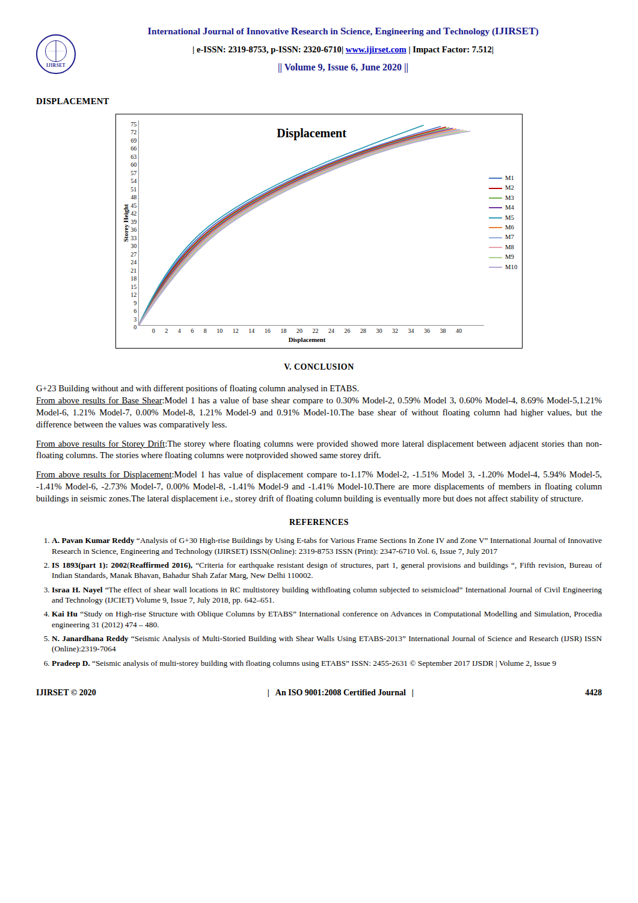IJIRSET
International Journal of Innovative Research in Science, Engineering and Technology (IJIRSET)
| e-ISSN: 2319-8753, p-ISSN: 2320-6710| www.ijirset.com | Impact Factor: 7.512|
|| Volume 9, Issue 6, June 2020 ||
DISPLACEMENT
Storey Height
757269666360575451484542393633302724211815129630
Displacement
M1
M2
M3
M4
M5
M6
M7
M8
M9
M10
0246810121416182022242628303234363840
Displacement
V. CONCLUSION
G+23 Building without and with different positions of floating column analysed in ETABS.
From above results for Base Shear:Model 1 has a value of base shear compare to 0.30% Model-2, 0.59% Model 3, 0.60% Model-4, 8.69% Model-5,1.21% Model-6, 1.21% Model-7, 0.00% Model-8, 1.21% Model-9 and 0.91% Model-10.The base shear of without floating column had higher values, but the difference between the values was comparatively less.
From above results for Storey Drift:The storey where floating columns were provided showed more lateral displacement between adjacent stories than non-floating columns. The stories where floating columns were notprovided showed same storey drift.
From above results for Displacement:Model 1 has value of displacement compare to-1.17% Model-2, -1.51% Model 3, -1.20% Model-4, 5.94% Model-5, -1.41% Model-6, -2.73% Model-7, 0.00% Model-8, -1.41% Model-9 and -1.41% Model-10.There are more displacements of members in floating column buildings in seismic zones.The lateral displacement i.e., storey drift of floating column building is eventually more but does not affect stability of structure.
REFERENCES
A. Pavan Kumar Reddy “Analysis of G+30 High-rise Buildings by Using E-tabs for Various Frame Sections In Zone IV and Zone V” International Journal of Innovative Research in Science, Engineering and Technology (IJIRSET) ISSN(Online): 2319-8753 ISSN (Print): 2347-6710 Vol. 6, Issue 7, July 2017
IS 1893(part 1): 2002(Reaffirmed 2016), “Criteria for earthquake resistant design of structures, part 1, general provisions and buildings “, Fifth revision, Bureau of Indian Standards, Manak Bhavan, Bahadur Shah Zafar Marg, New Delhi 110002.
Israa H. Nayel “The effect of shear wall locations in RC multistorey building withfloating column subjected to seismicload” International Journal of Civil Engineering and Technology (IJCIET) Volume 9, Issue 7, July 2018, pp. 642–651.
Kai Hu “Study on High-rise Structure with Oblique Columns by ETABS” International conference on Advances in Computational Modelling and Simulation, Procedia engineering 31 (2012) 474 – 480.
N. Janardhana Reddy “Seismic Analysis of Multi-Storied Building with Shear Walls Using ETABS-2013” International Journal of Science and Research (IJSR) ISSN (Online):2319-7064
Pradeep D. “Seismic analysis of multi-storey building with floating columns using ETABS” ISSN: 2455-2631 © September 2017 IJSDR | Volume 2, Issue 9
IJIRSET © 2020 |An ISO 9001:2008 Certified Journal| 4428